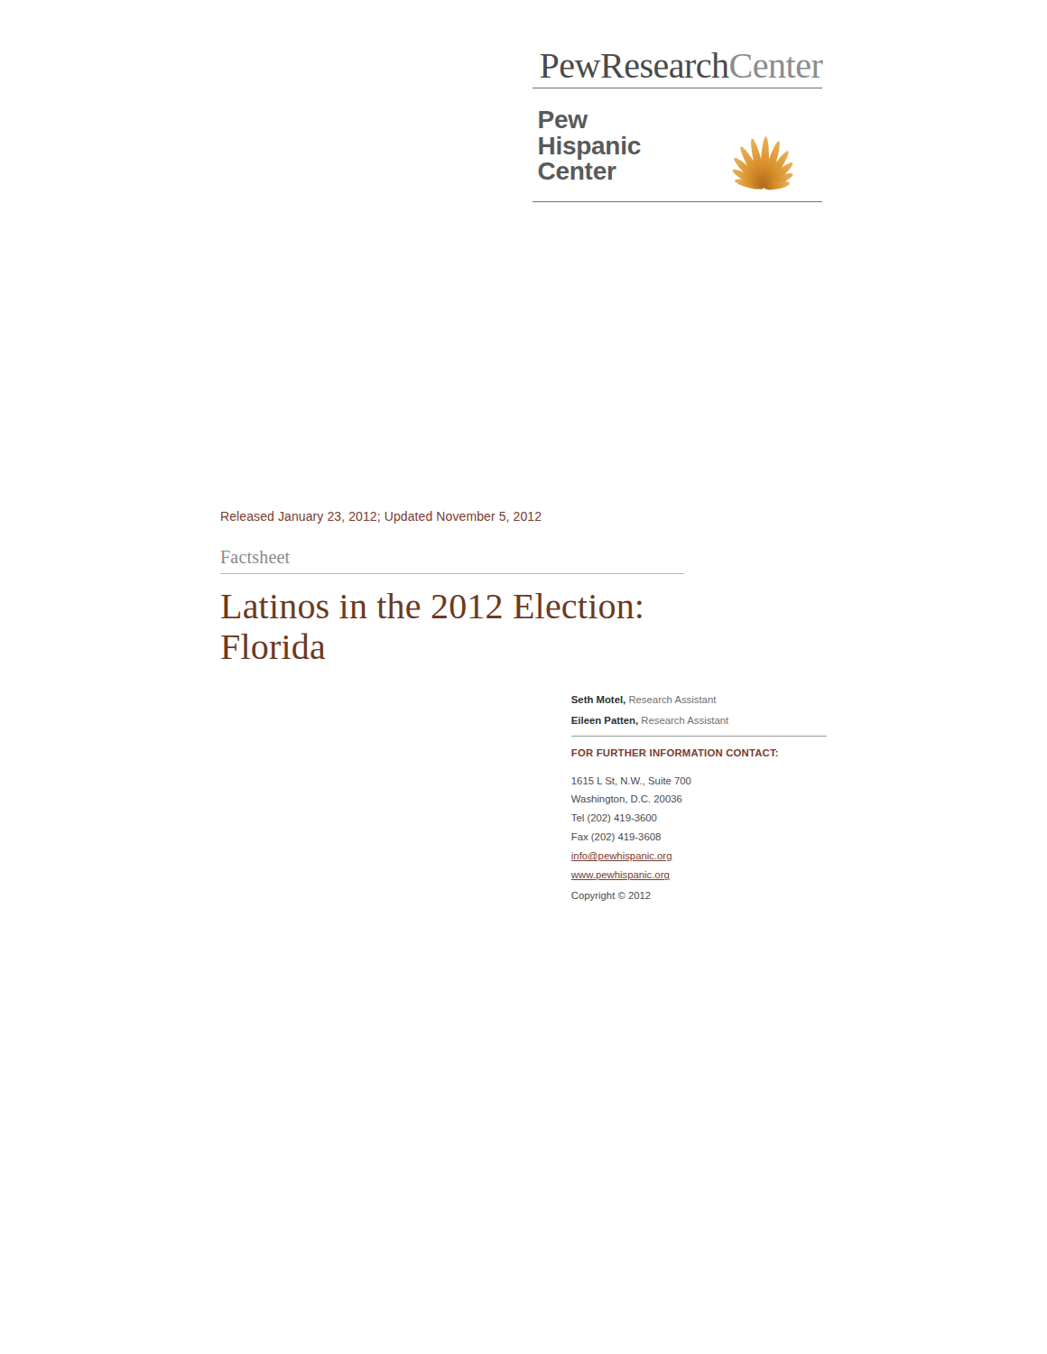Pew Research Center
Pew Hispanic Center
Released January 23, 2012; Updated November 5, 2012
Factsheet
Latinos in the 2012 Election: Florida
Seth Motel, Research Assistant
Eileen Patten, Research Assistant
FOR FURTHER INFORMATION CONTACT:
1615 L St, N.W., Suite 700
Washington, D.C. 20036
Tel (202) 419-3600
Fax (202) 419-3608
info@pewhispanic.org
www.pewhispanic.org
Copyright © 2012